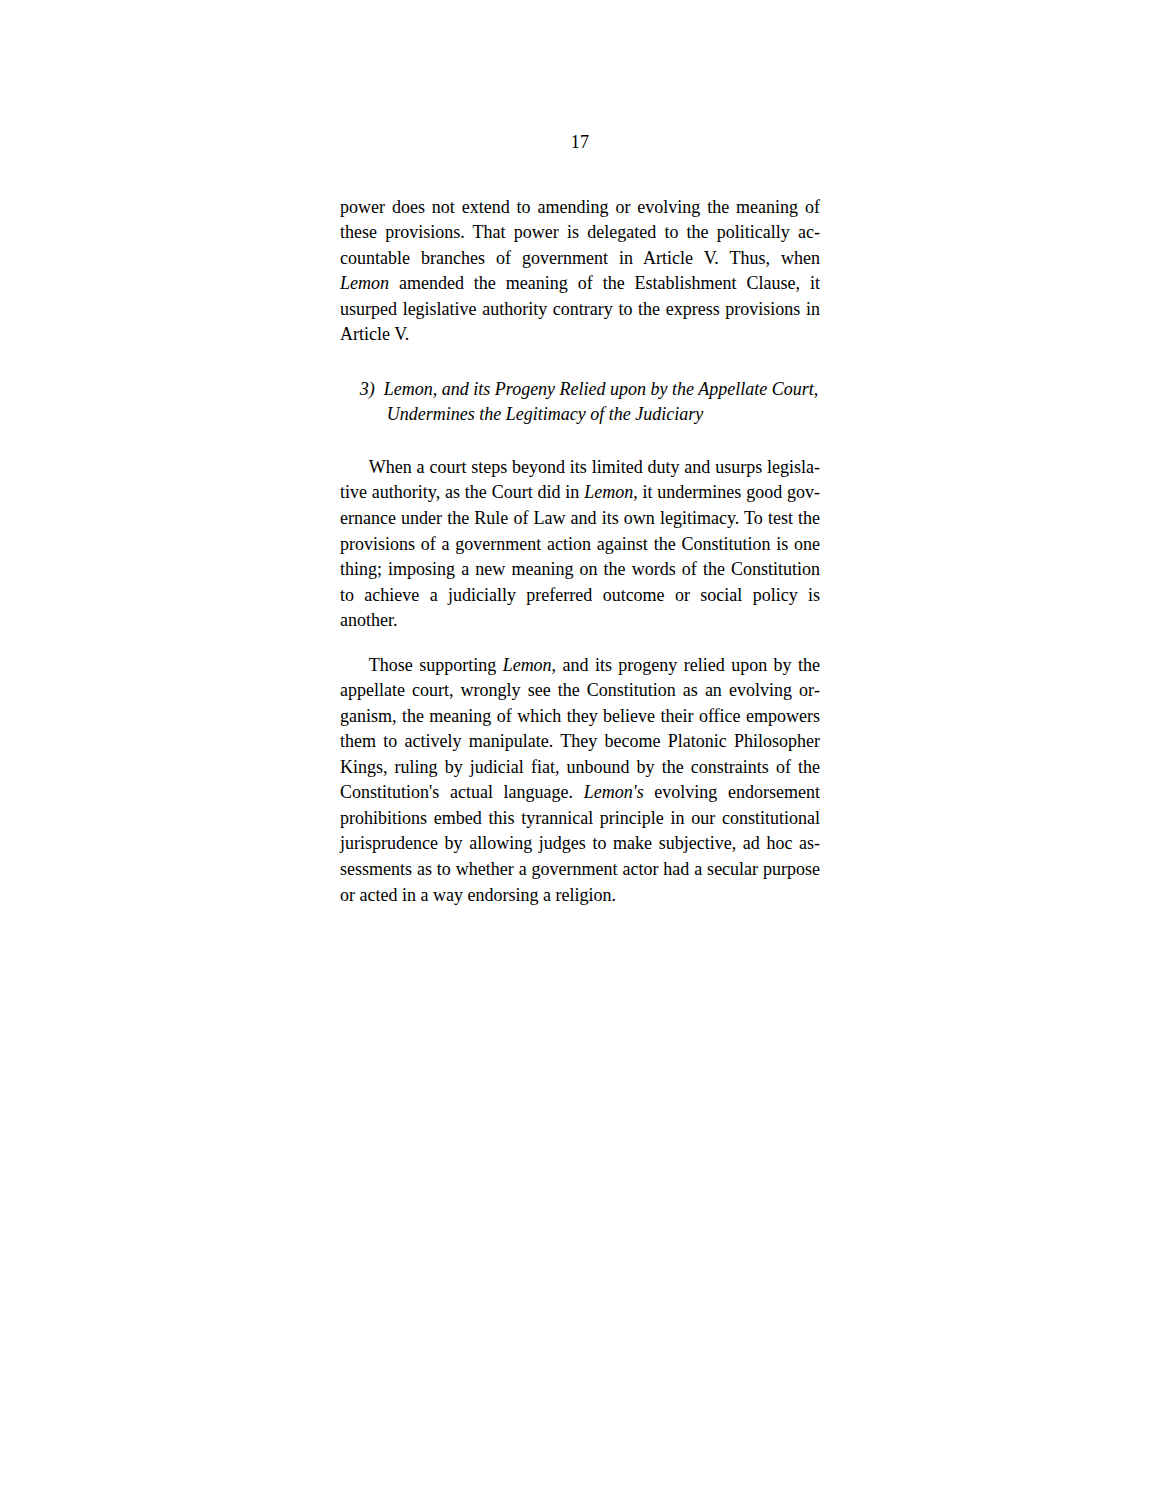17
power does not extend to amending or evolving the meaning of these provisions. That power is delegated to the politically accountable branches of government in Article V. Thus, when Lemon amended the meaning of the Establishment Clause, it usurped legislative authority contrary to the express provisions in Article V.
3) Lemon, and its Progeny Relied upon by the Appellate Court, Undermines the Legitimacy of the Judiciary
When a court steps beyond its limited duty and usurps legislative authority, as the Court did in Lemon, it undermines good governance under the Rule of Law and its own legitimacy. To test the provisions of a government action against the Constitution is one thing; imposing a new meaning on the words of the Constitution to achieve a judicially preferred outcome or social policy is another.
Those supporting Lemon, and its progeny relied upon by the appellate court, wrongly see the Constitution as an evolving organism, the meaning of which they believe their office empowers them to actively manipulate. They become Platonic Philosopher Kings, ruling by judicial fiat, unbound by the constraints of the Constitution's actual language. Lemon's evolving endorsement prohibitions embed this tyrannical principle in our constitutional jurisprudence by allowing judges to make subjective, ad hoc assessments as to whether a government actor had a secular purpose or acted in a way endorsing a religion.